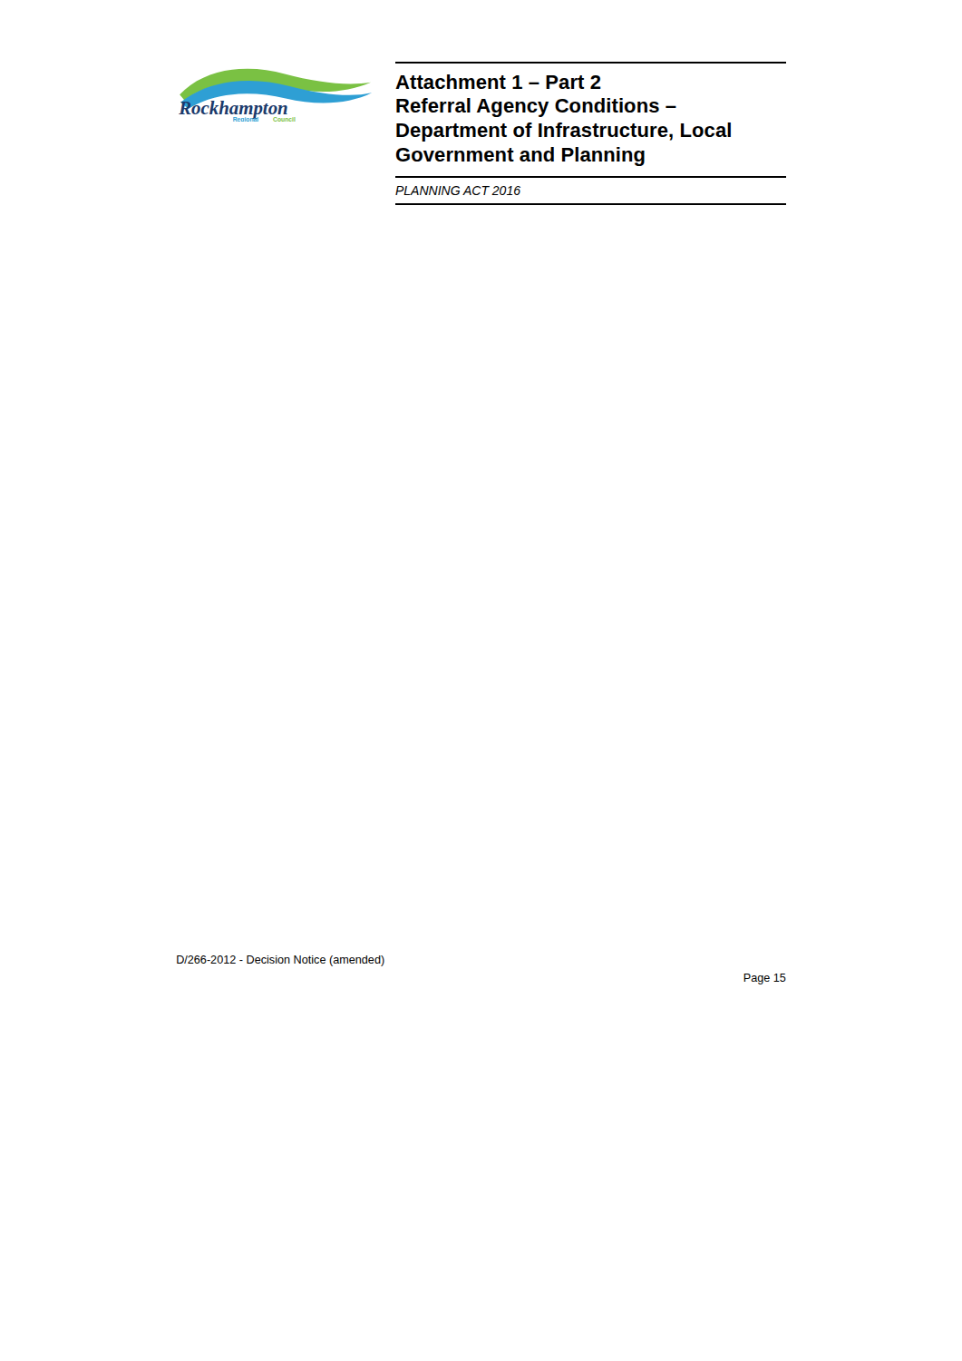Rockhampton Regional Council Rockhampton Regional Council
Attachment 1 – Part 2
Referral Agency Conditions –
Department of Infrastructure, Local Government and Planning
PLANNING ACT 2016
D/266-2012 - Decision Notice (amended)
Page 15